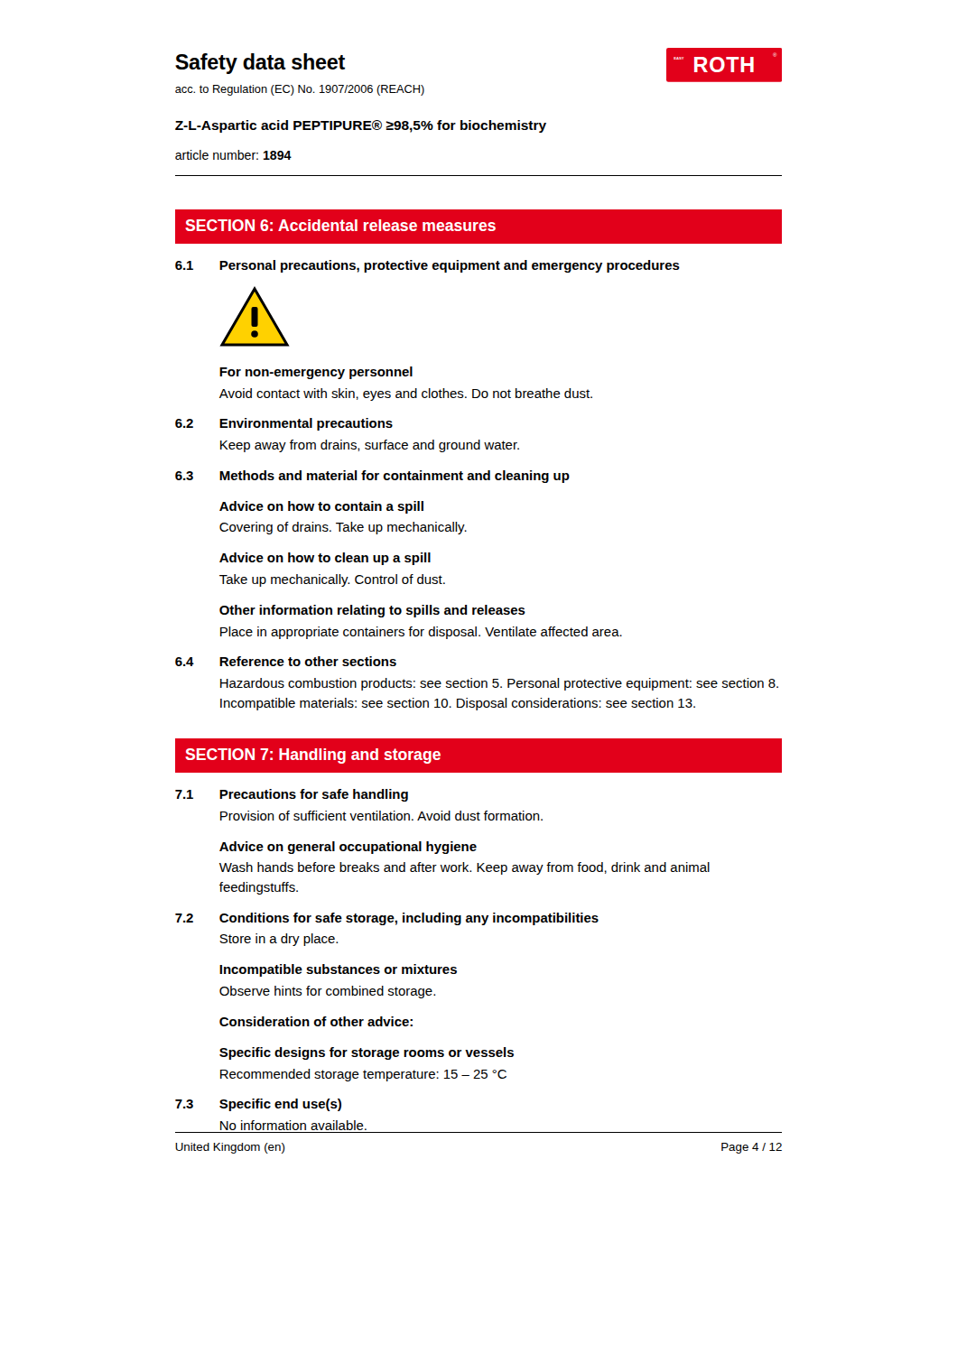ROTH ® EASY
Safety data sheet
acc. to Regulation (EC) No. 1907/2006 (REACH)
Z-L-Aspartic acid PEPTIPURE® ≥98,5% for biochemistry
article number: 1894
SECTION 6: Accidental release measures
6.1
Personal precautions, protective equipment and emergency procedures
For non-emergency personnel
Avoid contact with skin, eyes and clothes. Do not breathe dust.
6.2
Environmental precautions
Keep away from drains, surface and ground water.
6.3
Methods and material for containment and cleaning up
Advice on how to contain a spill
Covering of drains. Take up mechanically.
Advice on how to clean up a spill
Take up mechanically. Control of dust.
Other information relating to spills and releases
Place in appropriate containers for disposal. Ventilate affected area.
6.4
Reference to other sections
Hazardous combustion products: see section 5. Personal protective equipment: see section 8. Incompatible materials: see section 10. Disposal considerations: see section 13.
SECTION 7: Handling and storage
7.1
Precautions for safe handling
Provision of sufficient ventilation. Avoid dust formation.
Advice on general occupational hygiene
Wash hands before breaks and after work. Keep away from food, drink and animal feedingstuffs.
7.2
Conditions for safe storage, including any incompatibilities
Store in a dry place.
Incompatible substances or mixtures
Observe hints for combined storage.
Consideration of other advice:
Specific designs for storage rooms or vessels
Recommended storage temperature: 15 – 25 °C
7.3
Specific end use(s)
No information available.
United Kingdom (en) Page 4 / 12